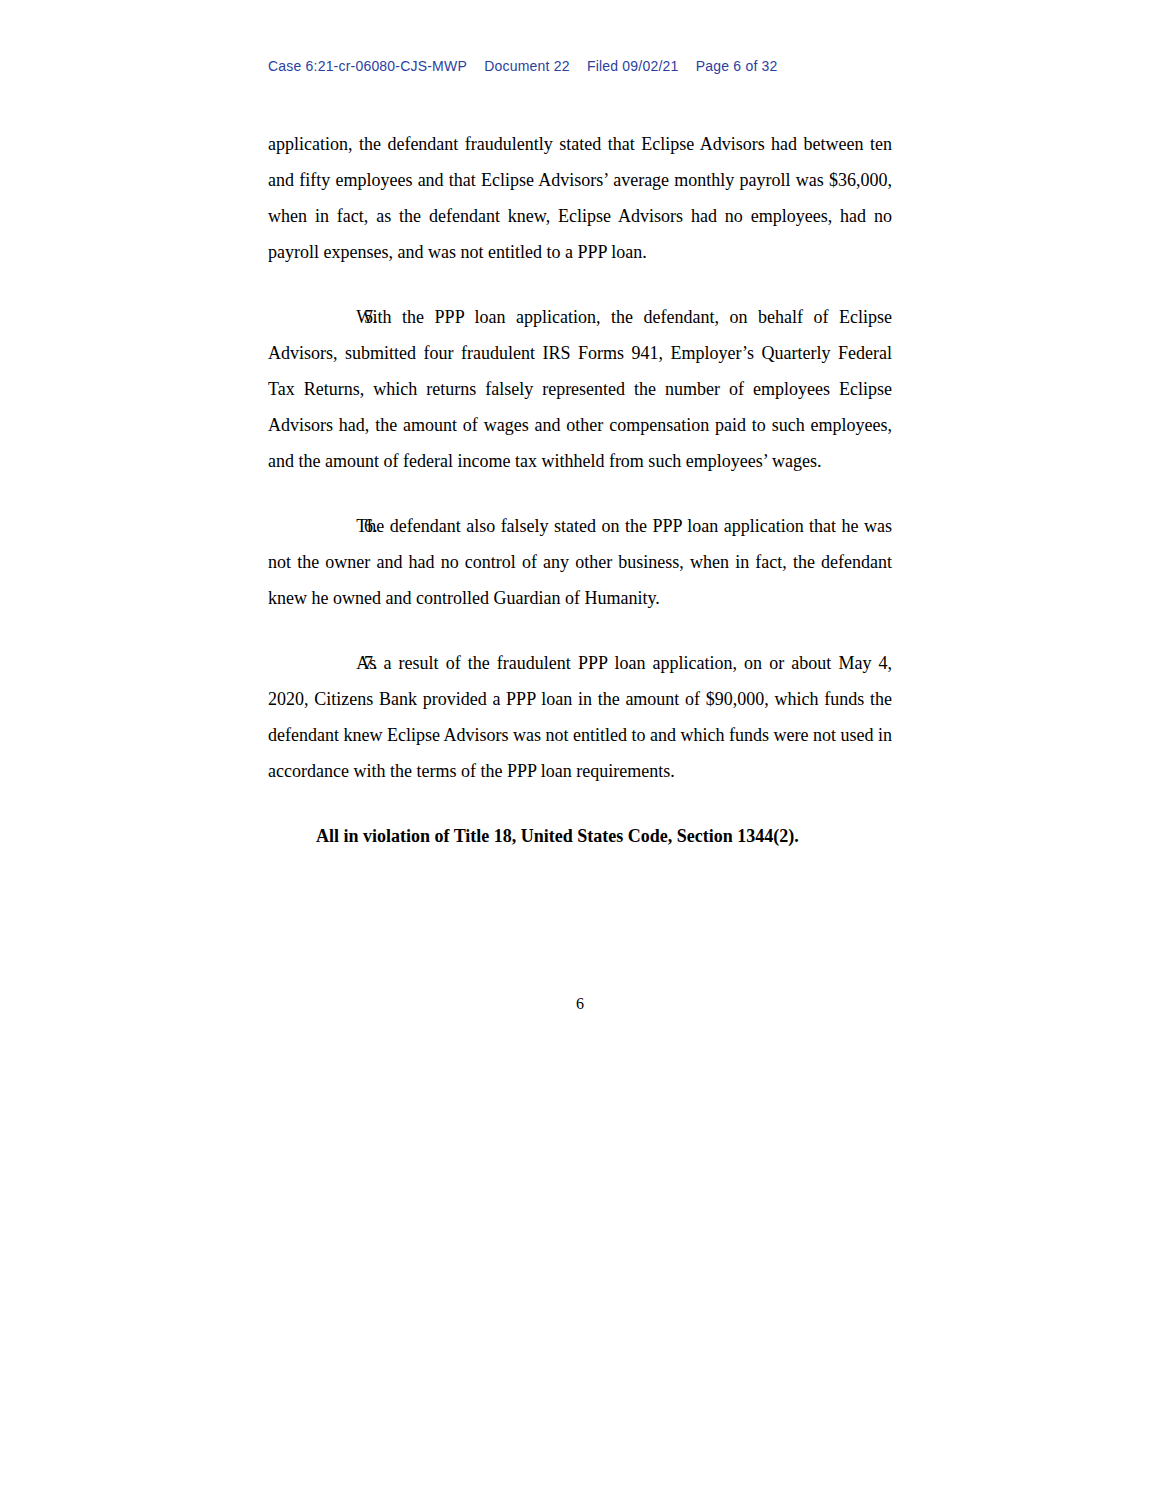Case 6:21-cr-06080-CJS-MWP Document 22 Filed 09/02/21 Page 6 of 32
application, the defendant fraudulently stated that Eclipse Advisors had between ten and fifty employees and that Eclipse Advisors’ average monthly payroll was $36,000, when in fact, as the defendant knew, Eclipse Advisors had no employees, had no payroll expenses, and was not entitled to a PPP loan.
5. With the PPP loan application, the defendant, on behalf of Eclipse Advisors, submitted four fraudulent IRS Forms 941, Employer’s Quarterly Federal Tax Returns, which returns falsely represented the number of employees Eclipse Advisors had, the amount of wages and other compensation paid to such employees, and the amount of federal income tax withheld from such employees’ wages.
6. The defendant also falsely stated on the PPP loan application that he was not the owner and had no control of any other business, when in fact, the defendant knew he owned and controlled Guardian of Humanity.
7. As a result of the fraudulent PPP loan application, on or about May 4, 2020, Citizens Bank provided a PPP loan in the amount of $90,000, which funds the defendant knew Eclipse Advisors was not entitled to and which funds were not used in accordance with the terms of the PPP loan requirements.
All in violation of Title 18, United States Code, Section 1344(2).
6